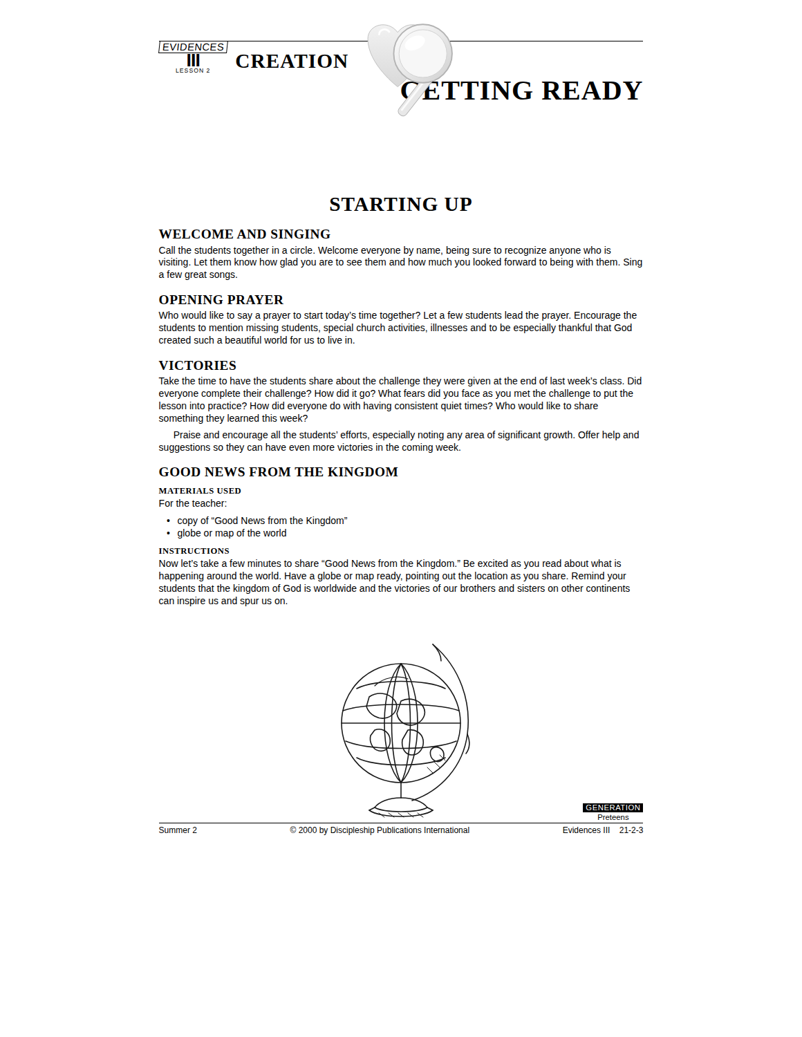EVIDENCES III LESSON 2
CREATION
GETTING READY
STARTING UP
WELCOME AND SINGING
Call the students together in a circle. Welcome everyone by name, being sure to recognize anyone who is visiting. Let them know how glad you are to see them and how much you looked forward to being with them. Sing a few great songs.
OPENING PRAYER
Who would like to say a prayer to start today’s time together? Let a few students lead the prayer. Encourage the students to mention missing students, special church activities, illnesses and to be especially thankful that God created such a beautiful world for us to live in.
VICTORIES
Take the time to have the students share about the challenge they were given at the end of last week’s class. Did everyone complete their challenge? How did it go? What fears did you face as you met the challenge to put the lesson into practice? How did everyone do with having consistent quiet times? Who would like to share something they learned this week?
Praise and encourage all the students’ efforts, especially noting any area of significant growth. Offer help and suggestions so they can have even more victories in the coming week.
GOOD NEWS FROM THE KINGDOM
MATERIALS USED
For the teacher:
copy of “Good News from the Kingdom”
globe or map of the world
INSTRUCTIONS
Now let’s take a few minutes to share “Good News from the Kingdom.” Be excited as you read about what is happening around the world. Have a globe or map ready, pointing out the location as you share. Remind your students that the kingdom of God is worldwide and the victories of our brothers and sisters on other continents can inspire us and spur us on.
GENERATION
Preteens
Summer 2
© 2000 by Discipleship Publications International
Evidences III 21-2-3